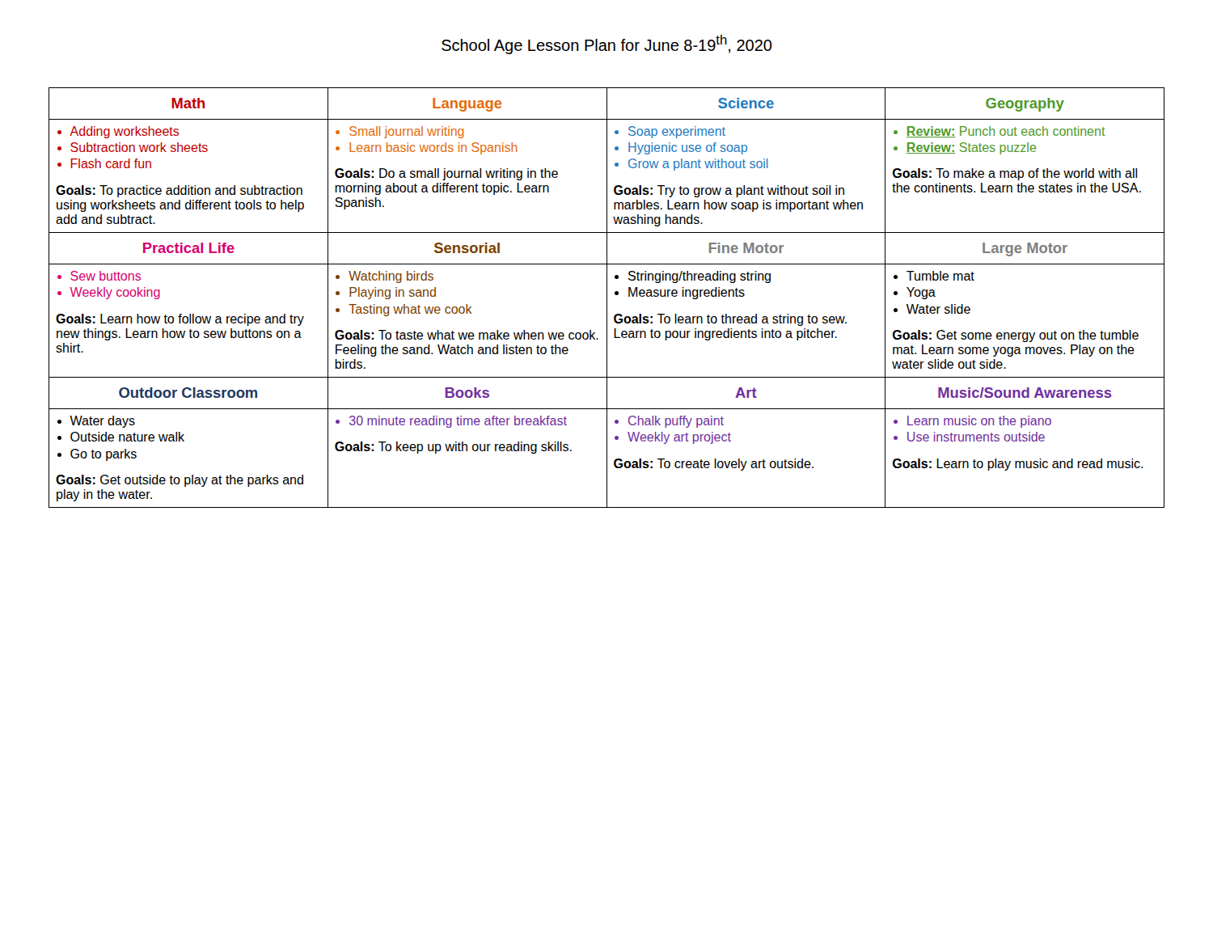School Age Lesson Plan for June 8-19th, 2020
| Math | Language | Science | Geography |
| --- | --- | --- | --- |
| Adding worksheets Subtraction work sheets Flash card fun Goals: To practice addition and subtraction using worksheets and different tools to help add and subtract. | Small journal writing Learn basic words in Spanish Goals: Do a small journal writing in the morning about a different topic. Learn Spanish. | Soap experiment Hygienic use of soap Grow a plant without soil Goals: Try to grow a plant without soil in marbles. Learn how soap is important when washing hands. | Review: Punch out each continent Review: States puzzle Goals: To make a map of the world with all the continents. Learn the states in the USA. |
| Practical Life | Sensorial | Fine Motor | Large Motor |
| Sew buttons Weekly cooking Goals: Learn how to follow a recipe and try new things. Learn how to sew buttons on a shirt. | Watching birds Playing in sand Tasting what we cook Goals: To taste what we make when we cook. Feeling the sand. Watch and listen to the birds. | Stringing/threading string Measure ingredients Goals: To learn to thread a string to sew. Learn to pour ingredients into a pitcher. | Tumble mat Yoga Water slide Goals: Get some energy out on the tumble mat. Learn some yoga moves. Play on the water slide out side. |
| Outdoor Classroom | Books | Art | Music/Sound Awareness |
| Water days Outside nature walk Go to parks Goals: Get outside to play at the parks and play in the water. | 30 minute reading time after breakfast Goals: To keep up with our reading skills. | Chalk puffy paint Weekly art project Goals: To create lovely art outside. | Learn music on the piano Use instruments outside Goals: Learn to play music and read music. |